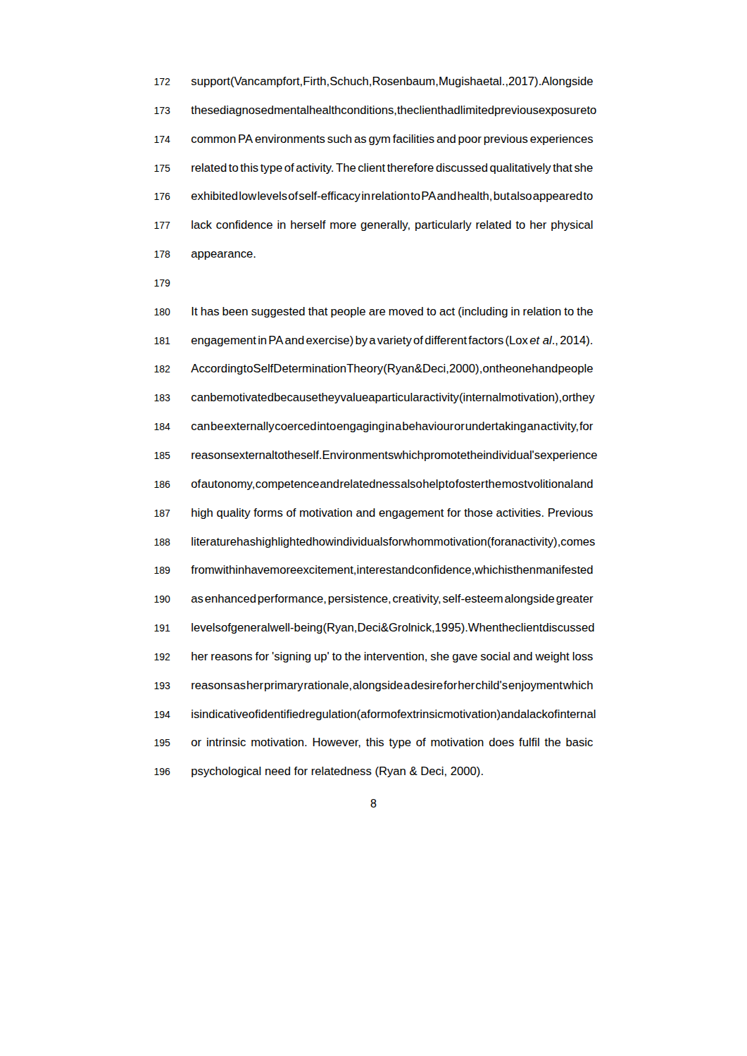172
support(Vancampfort, Firth, Schuch, Rosenbaum, Mugisha et al., 2017). Alongside
173
these diagnosed mental health conditions, the client had limited previous exposure to
174
common PA environments such as gym facilities and poor previous experiences
175
related to this type of activity. The client therefore discussed qualitatively that she
176
exhibited low levels of self-efficacy in relation to PA and health, but also appeared to
177
lack confidence in herself more generally, particularly related to her physical
178
appearance.
179
180
It has been suggested that people are moved to act(including in relation to the
181
engagement in PA and exercise) by avariety of different factors(Lox et al., 2014).
182
According to Self Determination Theory(Ryan&Deci, 2000), on the one hand people
183
can be motivated because they value aparticular activity(internal motivation), or they
184
can be externally coerced into engaging in abehaviour or undertaking an activity, for
185
reasons external to the self. Environments which promote the individual's experience
186
of autonomy, competence and relatedness also help to foster the most volitional and
187
high quality forms of motivation and engagement for those activities. Previous
188
literature has highlighted how individuals for whom motivation(for an activity), comes
189
from within have more excitement, interest and confidence, which is then manifested
190
as enhanced performance, persistence, creativity, self-esteem alongside greater
191
levels of general well-being(Ryan, Deci&Grolnick, 1995). When the client discussed
192
her reasons for'signing up'to the intervention, she gave social and weight loss
193
reasons as her primary rationale, alongside adesire for her child's enjoyment which
194
is indicative of identified regulation(a form of extrinsic motivation) and alack of internal
195
or intrinsic motivation. However, this type of motivation does fulfil the basic
196
psychological need for relatedness (Ryan & Deci, 2000).
8